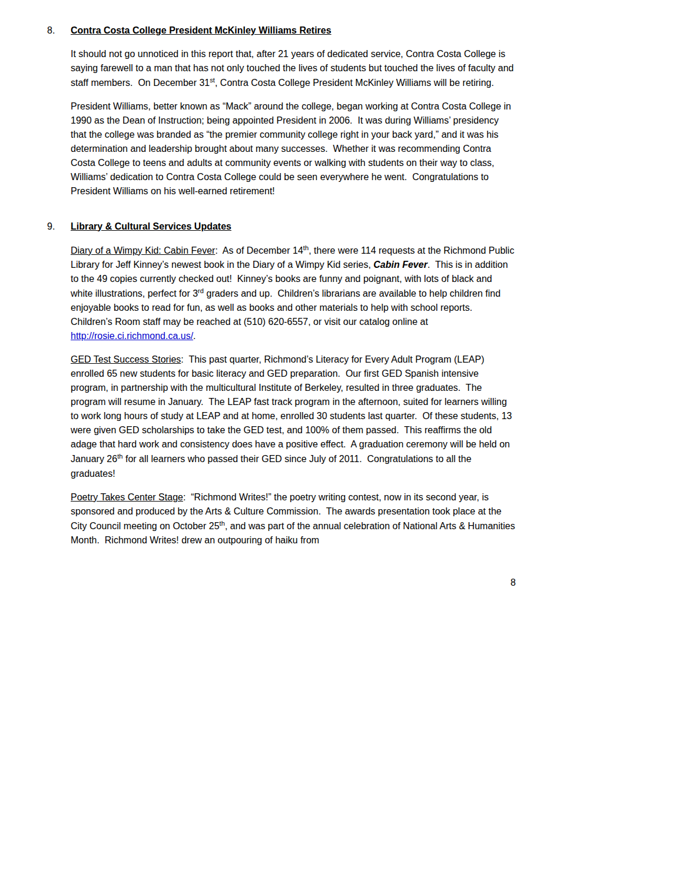8.
Contra Costa College President McKinley Williams Retires
It should not go unnoticed in this report that, after 21 years of dedicated service, Contra Costa College is saying farewell to a man that has not only touched the lives of students but touched the lives of faculty and staff members. On December 31st, Contra Costa College President McKinley Williams will be retiring.
President Williams, better known as “Mack” around the college, began working at Contra Costa College in 1990 as the Dean of Instruction; being appointed President in 2006. It was during Williams’ presidency that the college was branded as “the premier community college right in your back yard,” and it was his determination and leadership brought about many successes. Whether it was recommending Contra Costa College to teens and adults at community events or walking with students on their way to class, Williams’ dedication to Contra Costa College could be seen everywhere he went. Congratulations to President Williams on his well-earned retirement!
9.
Library & Cultural Services Updates
Diary of a Wimpy Kid: Cabin Fever: As of December 14th, there were 114 requests at the Richmond Public Library for Jeff Kinney’s newest book in the Diary of a Wimpy Kid series, Cabin Fever. This is in addition to the 49 copies currently checked out! Kinney’s books are funny and poignant, with lots of black and white illustrations, perfect for 3rd graders and up. Children’s librarians are available to help children find enjoyable books to read for fun, as well as books and other materials to help with school reports. Children’s Room staff may be reached at (510) 620-6557, or visit our catalog online at http://rosie.ci.richmond.ca.us/.
GED Test Success Stories: This past quarter, Richmond’s Literacy for Every Adult Program (LEAP) enrolled 65 new students for basic literacy and GED preparation. Our first GED Spanish intensive program, in partnership with the multicultural Institute of Berkeley, resulted in three graduates. The program will resume in January. The LEAP fast track program in the afternoon, suited for learners willing to work long hours of study at LEAP and at home, enrolled 30 students last quarter. Of these students, 13 were given GED scholarships to take the GED test, and 100% of them passed. This reaffirms the old adage that hard work and consistency does have a positive effect. A graduation ceremony will be held on January 26th for all learners who passed their GED since July of 2011. Congratulations to all the graduates!
Poetry Takes Center Stage: “Richmond Writes!” the poetry writing contest, now in its second year, is sponsored and produced by the Arts & Culture Commission. The awards presentation took place at the City Council meeting on October 25th, and was part of the annual celebration of National Arts & Humanities Month. Richmond Writes! drew an outpouring of haiku from
8